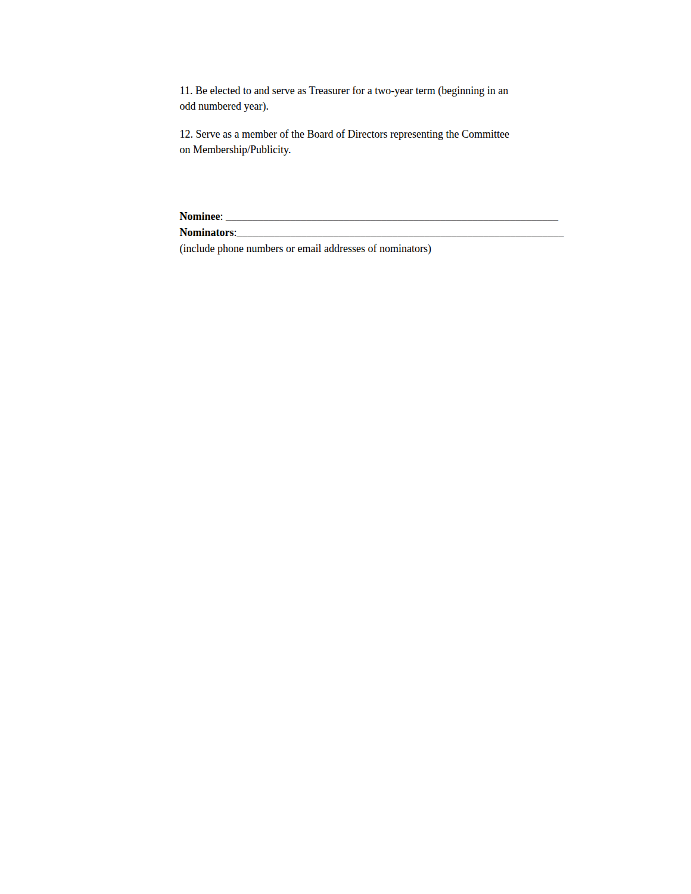11. Be elected to and serve as Treasurer for a two-year term (beginning in an odd numbered year).
12. Serve as a member of the Board of Directors representing the Committee on Membership/Publicity.
Nominee: ______________________________________________________________
Nominators:_____________________________________________________________
(include phone numbers or email addresses of nominators)